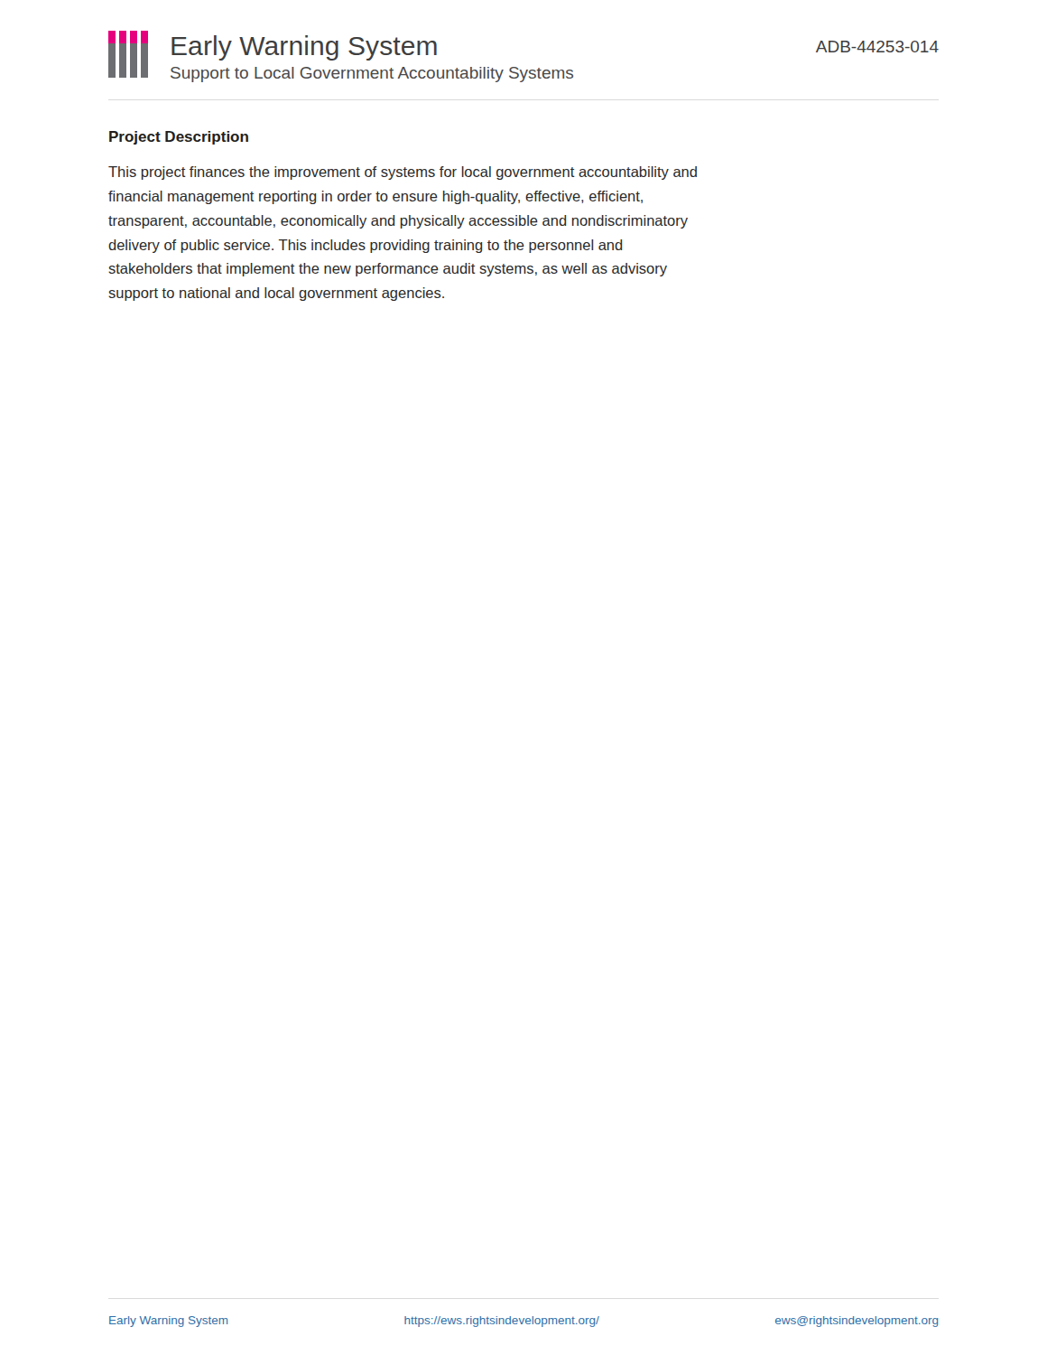Early Warning System
Support to Local Government Accountability Systems
ADB-44253-014
Project Description
This project finances the improvement of systems for local government accountability and financial management reporting in order to ensure high-quality, effective, efficient, transparent, accountable, economically and physically accessible and nondiscriminatory delivery of public service. This includes providing training to the personnel and stakeholders that implement the new performance audit systems, as well as advisory support to national and local government agencies.
Early Warning System
https://ews.rightsindevelopment.org/
ews@rightsindevelopment.org